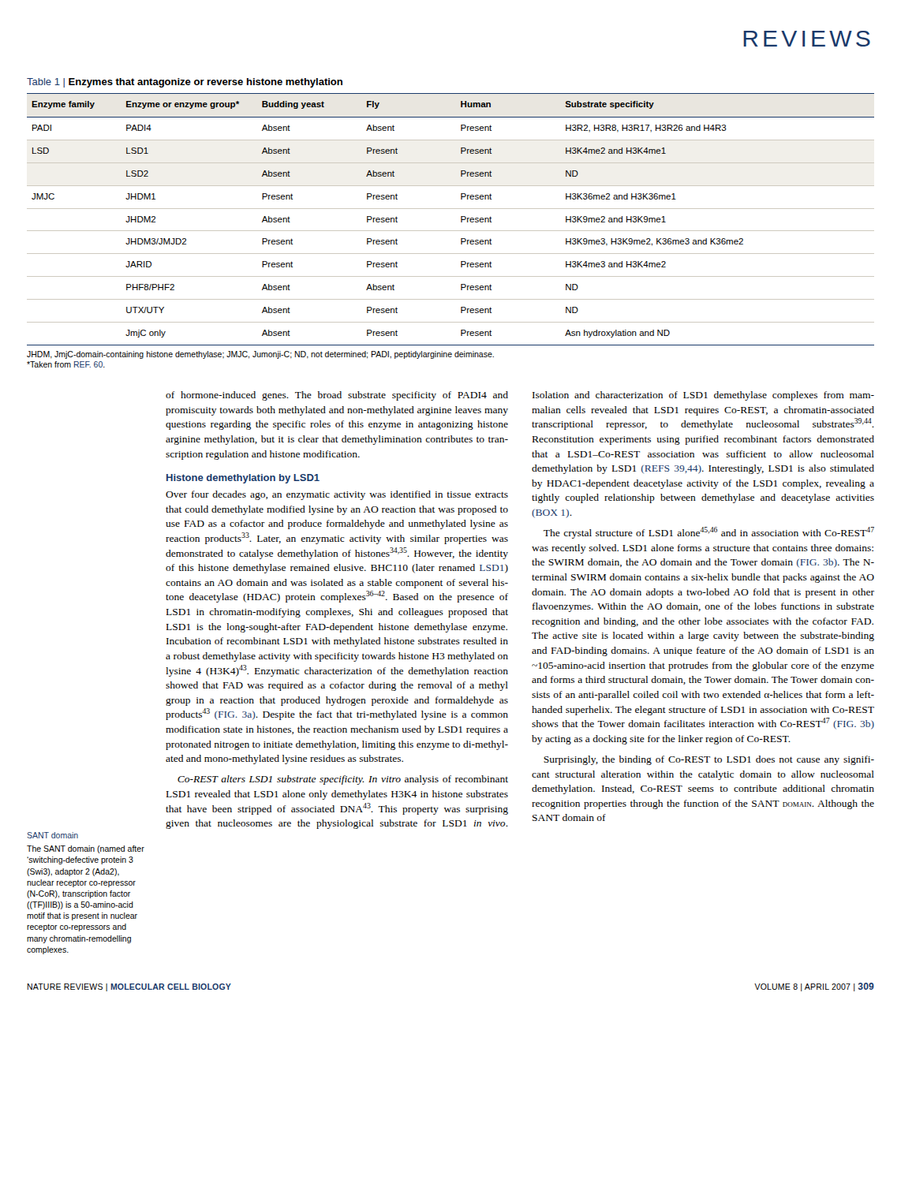REVIEWS
Table 1 | Enzymes that antagonize or reverse histone methylation
| Enzyme family | Enzyme or enzyme group* | Budding yeast | Fly | Human | Substrate specificity |
| --- | --- | --- | --- | --- | --- |
| PADI | PADI4 | Absent | Absent | Present | H3R2, H3R8, H3R17, H3R26 and H4R3 |
| LSD | LSD1 | Absent | Present | Present | H3K4me2 and H3K4me1 |
| | LSD2 | Absent | Absent | Present | ND |
| JMJC | JHDM1 | Present | Present | Present | H3K36me2 and H3K36me1 |
| | JHDM2 | Absent | Present | Present | H3K9me2 and H3K9me1 |
| | JHDM3/JMJD2 | Present | Present | Present | H3K9me3, H3K9me2, K36me3 and K36me2 |
| | JARID | Present | Present | Present | H3K4me3 and H3K4me2 |
| | PHF8/PHF2 | Absent | Absent | Present | ND |
| | UTX/UTY | Absent | Present | Present | ND |
| | JmjC only | Absent | Present | Present | Asn hydroxylation and ND |
JHDM, JmjC-domain-containing histone demethylase; JMJC, Jumonji-C; ND, not determined; PADI, peptidylarginine deiminase.
*Taken from REF. 60.
SANT domain
The SANT domain (named after ‘switching-defective protein 3 (Swi3), adaptor 2 (Ada2), nuclear receptor co-repressor (N-CoR), transcription factor ((TF)IIIB)) is a 50-amino-acid motif that is present in nuclear receptor co-repressors and many chromatin-remodelling complexes.
of hormone-induced genes. The broad substrate specificity of PADI4 and promiscuity towards both methylated and non-methylated arginine leaves many questions regarding the specific roles of this enzyme in antagonizing histone arginine methylation, but it is clear that demethylimination contributes to transcription regulation and histone modification.
Histone demethylation by LSD1
Over four decades ago, an enzymatic activity was identified in tissue extracts that could demethylate modified lysine by an AO reaction that was proposed to use FAD as a cofactor and produce formaldehyde and unmethylated lysine as reaction products33. Later, an enzymatic activity with similar properties was demonstrated to catalyse demethylation of histones34,35. However, the identity of this histone demethylase remained elusive. BHC110 (later renamed LSD1) contains an AO domain and was isolated as a stable component of several histone deacetylase (HDAC) protein complexes36–42. Based on the presence of LSD1 in chromatin-modifying complexes, Shi and colleagues proposed that LSD1 is the long-sought-after FAD-dependent histone demethylase enzyme. Incubation of recombinant LSD1 with methylated histone substrates resulted in a robust demethylase activity with specificity towards histone H3 methylated on lysine 4 (H3K4)43. Enzymatic characterization of the demethylation reaction showed that FAD was required as a cofactor during the removal of a methyl group in a reaction that produced hydrogen peroxide and formaldehyde as products43 (FIG. 3a). Despite the fact that tri-methylated lysine is a common modification state in histones, the reaction mechanism used by LSD1 requires a protonated nitrogen to initiate demethylation, limiting this enzyme to di-methylated and mono-methylated lysine residues as substrates.
Co-REST alters LSD1 substrate specificity. In vitro analysis of recombinant LSD1 revealed that LSD1 alone only demethylates H3K4 in histone substrates that have been stripped of associated DNA43. This property was surprising given that nucleosomes are the physiological substrate for LSD1 in vivo. Isolation and characterization of LSD1 demethylase complexes from mammalian cells revealed that LSD1 requires Co-REST, a chromatin-associated transcriptional repressor, to demethylate nucleosomal substrates39,44. Reconstitution experiments using purified recombinant factors demonstrated that a LSD1–Co-REST association was sufficient to allow nucleosomal demethylation by LSD1 (REFS 39,44). Interestingly, LSD1 is also stimulated by HDAC1-dependent deacetylase activity of the LSD1 complex, revealing a tightly coupled relationship between demethylase and deacetylase activities (BOX 1).
The crystal structure of LSD1 alone45,46 and in association with Co-REST47 was recently solved. LSD1 alone forms a structure that contains three domains: the SWIRM domain, the AO domain and the Tower domain (FIG. 3b). The N-terminal SWIRM domain contains a six-helix bundle that packs against the AO domain. The AO domain adopts a two-lobed AO fold that is present in other flavoenzymes. Within the AO domain, one of the lobes functions in substrate recognition and binding, and the other lobe associates with the cofactor FAD. The active site is located within a large cavity between the substrate-binding and FAD-binding domains. A unique feature of the AO domain of LSD1 is an ~105-amino-acid insertion that protrudes from the globular core of the enzyme and forms a third structural domain, the Tower domain. The Tower domain consists of an anti-parallel coiled coil with two extended α-helices that form a left-handed superhelix. The elegant structure of LSD1 in association with Co-REST shows that the Tower domain facilitates interaction with Co-REST47 (FIG. 3b) by acting as a docking site for the linker region of Co-REST.
Surprisingly, the binding of Co-REST to LSD1 does not cause any significant structural alteration within the catalytic domain to allow nucleosomal demethylation. Instead, Co-REST seems to contribute additional chromatin recognition properties through the function of the SANT domain. Although the SANT domain of
NATURE REVIEWS | MOLECULAR CELL BIOLOGY
VOLUME 8 | APRIL 2007 | 309